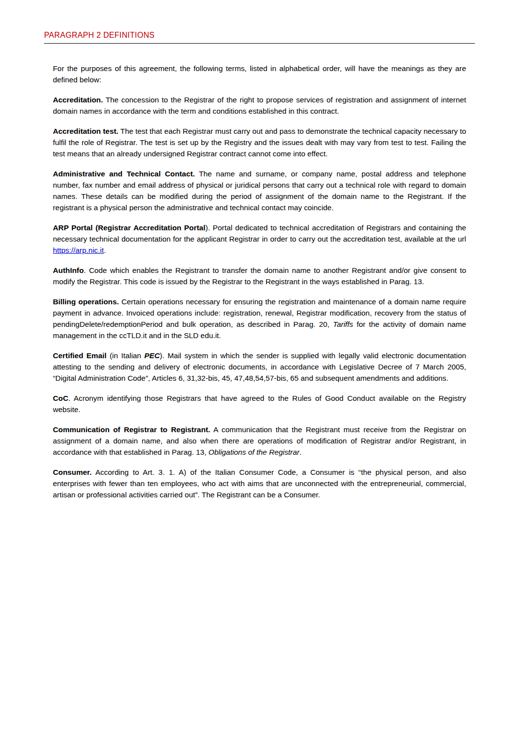PARAGRAPH 2 DEFINITIONS
For the purposes of this agreement, the following terms, listed in alphabetical order, will have the meanings as they are defined below:
Accreditation. The concession to the Registrar of the right to propose services of registration and assignment of internet domain names in accordance with the term and conditions established in this contract.
Accreditation test. The test that each Registrar must carry out and pass to demonstrate the technical capacity necessary to fulfil the role of Registrar. The test is set up by the Registry and the issues dealt with may vary from test to test. Failing the test means that an already undersigned Registrar contract cannot come into effect.
Administrative and Technical Contact. The name and surname, or company name, postal address and telephone number, fax number and email address of physical or juridical persons that carry out a technical role with regard to domain names. These details can be modified during the period of assignment of the domain name to the Registrant. If the registrant is a physical person the administrative and technical contact may coincide.
ARP Portal (Registrar Accreditation Portal). Portal dedicated to technical accreditation of Registrars and containing the necessary technical documentation for the applicant Registrar in order to carry out the accreditation test, available at the url https://arp.nic.it.
AuthInfo. Code which enables the Registrant to transfer the domain name to another Registrant and/or give consent to modify the Registrar. This code is issued by the Registrar to the Registrant in the ways established in Parag. 13.
Billing operations. Certain operations necessary for ensuring the registration and maintenance of a domain name require payment in advance. Invoiced operations include: registration, renewal, Registrar modification, recovery from the status of pendingDelete/redemptionPeriod and bulk operation, as described in Parag. 20, Tariffs for the activity of domain name management in the ccTLD.it and in the SLD edu.it.
Certified Email (in Italian PEC). Mail system in which the sender is supplied with legally valid electronic documentation attesting to the sending and delivery of electronic documents, in accordance with Legislative Decree of 7 March 2005, “Digital Administration Code”, Articles 6, 31,32-bis, 45, 47,48,54,57-bis, 65 and subsequent amendments and additions.
CoC. Acronym identifying those Registrars that have agreed to the Rules of Good Conduct available on the Registry website.
Communication of Registrar to Registrant. A communication that the Registrant must receive from the Registrar on assignment of a domain name, and also when there are operations of modification of Registrar and/or Registrant, in accordance with that established in Parag. 13, Obligations of the Registrar.
Consumer. According to Art. 3. 1. A) of the Italian Consumer Code, a Consumer is “the physical person, and also enterprises with fewer than ten employees, who act with aims that are unconnected with the entrepreneurial, commercial, artisan or professional activities carried out”. The Registrant can be a Consumer.